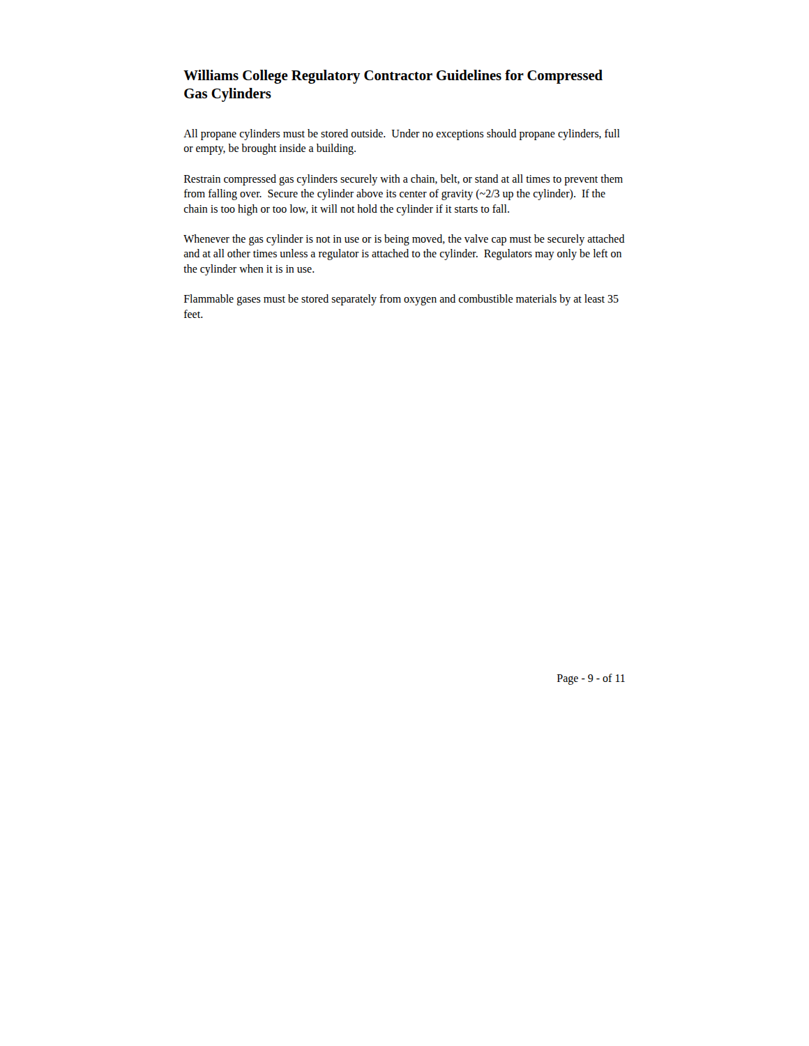Williams College Regulatory Contractor Guidelines for Compressed Gas Cylinders
All propane cylinders must be stored outside. Under no exceptions should propane cylinders, full or empty, be brought inside a building.
Restrain compressed gas cylinders securely with a chain, belt, or stand at all times to prevent them from falling over. Secure the cylinder above its center of gravity (~2/3 up the cylinder). If the chain is too high or too low, it will not hold the cylinder if it starts to fall.
Whenever the gas cylinder is not in use or is being moved, the valve cap must be securely attached and at all other times unless a regulator is attached to the cylinder. Regulators may only be left on the cylinder when it is in use.
Flammable gases must be stored separately from oxygen and combustible materials by at least 35 feet.
Page - 9 - of 11